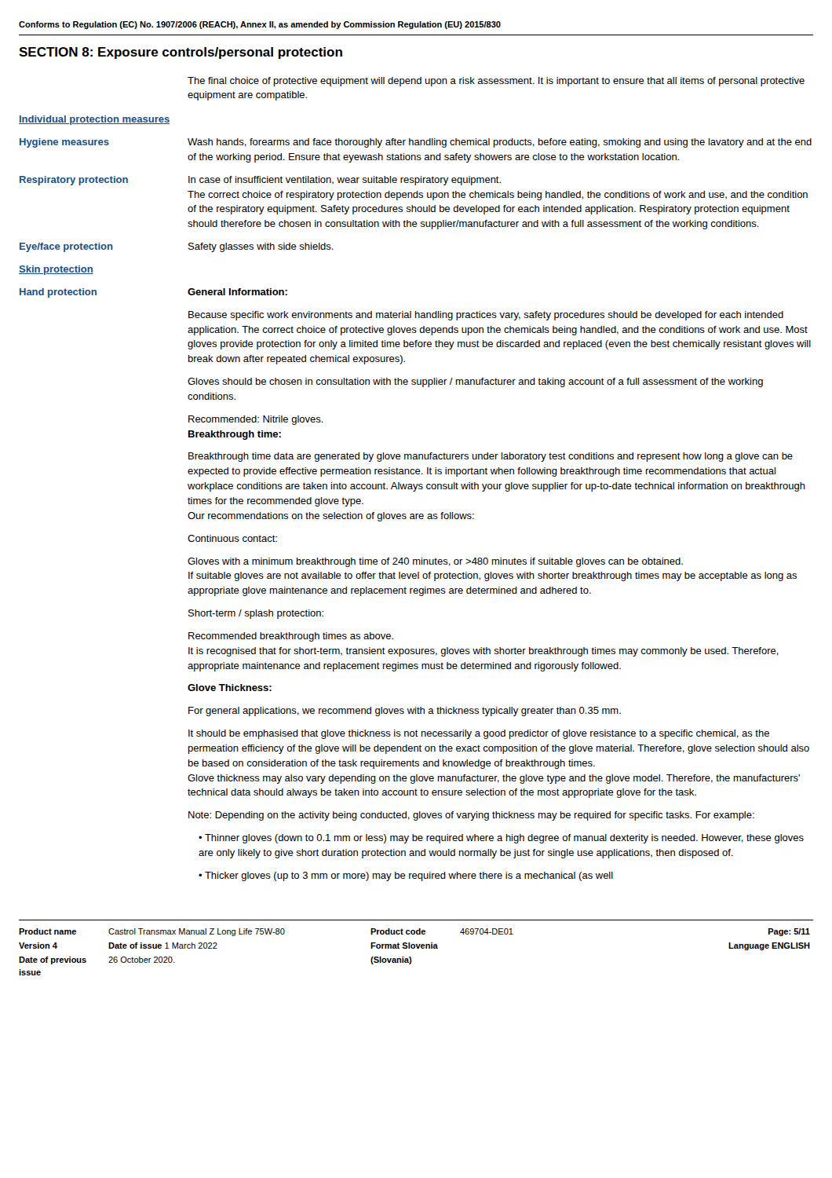Conforms to Regulation (EC) No. 1907/2006 (REACH), Annex II, as amended by Commission Regulation (EU) 2015/830
SECTION 8: Exposure controls/personal protection
The final choice of protective equipment will depend upon a risk assessment. It is important to ensure that all items of personal protective equipment are compatible.
| Individual protection measures | |
| Hygiene measures | Wash hands, forearms and face thoroughly after handling chemical products, before eating, smoking and using the lavatory and at the end of the working period. Ensure that eyewash stations and safety showers are close to the workstation location. |
| Respiratory protection | In case of insufficient ventilation, wear suitable respiratory equipment. The correct choice of respiratory protection depends upon the chemicals being handled, the conditions of work and use, and the condition of the respiratory equipment. Safety procedures should be developed for each intended application. Respiratory protection equipment should therefore be chosen in consultation with the supplier/manufacturer and with a full assessment of the working conditions. |
| Eye/face protection | Safety glasses with side shields. |
| Skin protection | |
| Hand protection | General Information: Because specific work environments and material handling practices vary, safety procedures should be developed for each intended application. The correct choice of protective gloves depends upon the chemicals being handled, and the conditions of work and use. Most gloves provide protection for only a limited time before they must be discarded and replaced (even the best chemically resistant gloves will break down after repeated chemical exposures). Gloves should be chosen in consultation with the supplier / manufacturer and taking account of a full assessment of the working conditions. Recommended: Nitrile gloves. Breakthrough time: Breakthrough time data are generated by glove manufacturers under laboratory test conditions and represent how long a glove can be expected to provide effective permeation resistance. It is important when following breakthrough time recommendations that actual workplace conditions are taken into account. Always consult with your glove supplier for up-to-date technical information on breakthrough times for the recommended glove type. Our recommendations on the selection of gloves are as follows: Continuous contact: Gloves with a minimum breakthrough time of 240 minutes, or >480 minutes if suitable gloves can be obtained. If suitable gloves are not available to offer that level of protection, gloves with shorter breakthrough times may be acceptable as long as appropriate glove maintenance and replacement regimes are determined and adhered to. Short-term / splash protection: Recommended breakthrough times as above. It is recognised that for short-term, transient exposures, gloves with shorter breakthrough times may commonly be used. Therefore, appropriate maintenance and replacement regimes must be determined and rigorously followed. Glove Thickness: For general applications, we recommend gloves with a thickness typically greater than 0.35 mm. It should be emphasised that glove thickness is not necessarily a good predictor of glove resistance to a specific chemical, as the permeation efficiency of the glove will be dependent on the exact composition of the glove material. Therefore, glove selection should also be based on consideration of the task requirements and knowledge of breakthrough times. Glove thickness may also vary depending on the glove manufacturer, the glove type and the glove model. Therefore, the manufacturers' technical data should always be taken into account to ensure selection of the most appropriate glove for the task. Note: Depending on the activity being conducted, gloves of varying thickness may be required for specific tasks. For example: • Thinner gloves (down to 0.1 mm or less) may be required where a high degree of manual dexterity is needed. However, these gloves are only likely to give short duration protection and would normally be just for single use applications, then disposed of. • Thicker gloves (up to 3 mm or more) may be required where there is a mechanical (as well |
| Product name | Castrol Transmax Manual Z Long Life 75W-80 | Product code | 469704-DE01 | Page: 5/11 |
| Version 4 | Date of issue 1 March 2022 | Format Slovenia | | Language ENGLISH |
| Date of previous issue | 26 October 2020. | (Slovania) | | |